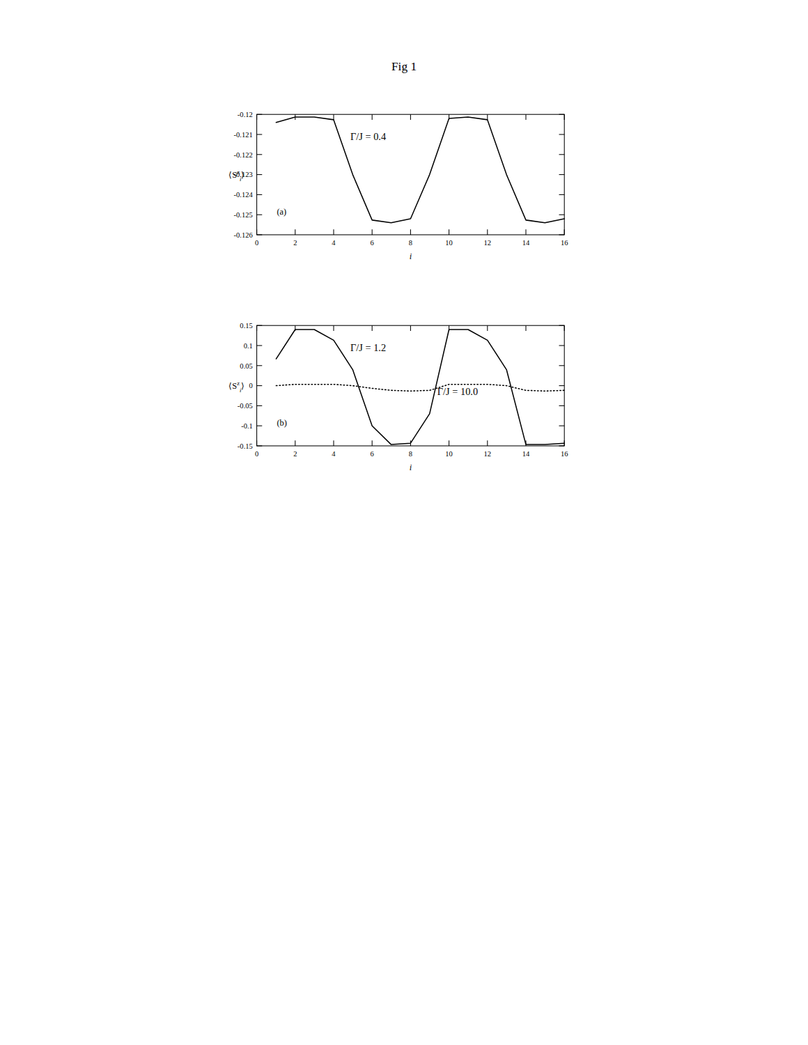Fig 1
-0.12 -0.121 -0.122 -0.123 -0.124 -0.125 -0.126 0 2 4 6 8 10 12 14 16 i ⟨Szi⟩ Γ/J = 0.4 (a)
0.15 0.1 0.05 0 -0.05 -0.1 -0.15 0 2 4 6 8 10 12 14 16 i ⟨Szi⟩ Γ/J = 1.2 Γ/J = 10.0 (b)